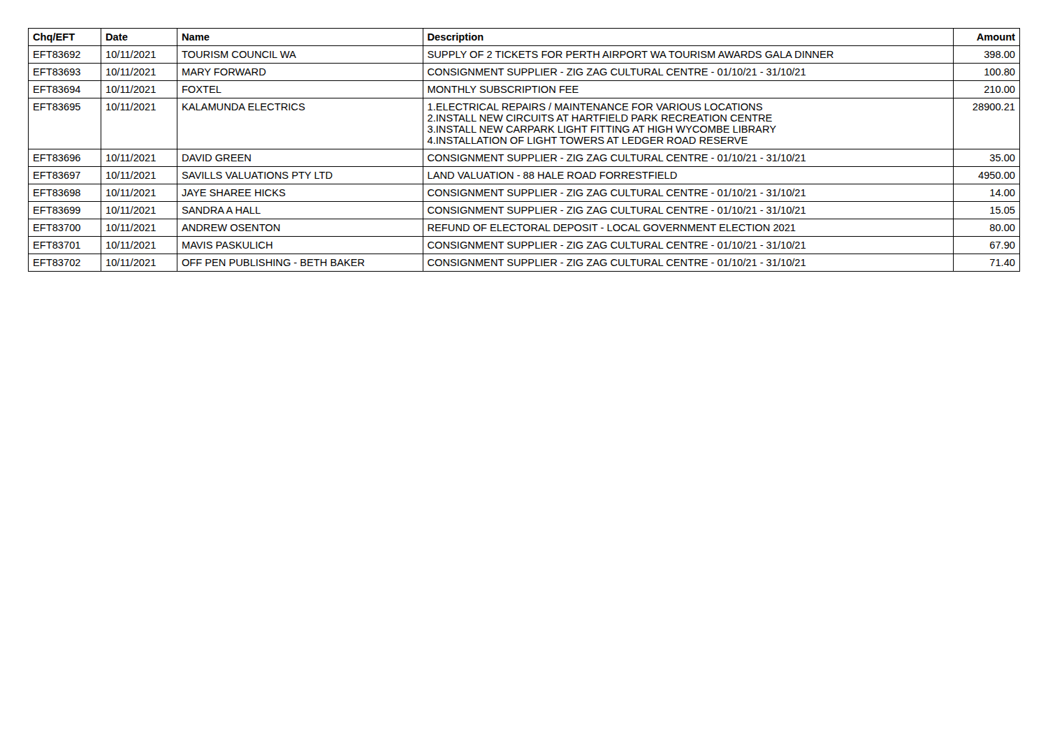Payment listing
| Chq/EFT | Date | Name | Description | Amount |
| --- | --- | --- | --- | --- |
| EFT83692 | 10/11/2021 | TOURISM COUNCIL WA | SUPPLY OF 2 TICKETS FOR PERTH AIRPORT WA TOURISM AWARDS GALA DINNER | 398.00 |
| EFT83693 | 10/11/2021 | MARY FORWARD | CONSIGNMENT SUPPLIER - ZIG ZAG CULTURAL CENTRE - 01/10/21 - 31/10/21 | 100.80 |
| EFT83694 | 10/11/2021 | FOXTEL | MONTHLY SUBSCRIPTION FEE | 210.00 |
| EFT83695 | 10/11/2021 | KALAMUNDA ELECTRICS | 1.ELECTRICAL REPAIRS / MAINTENANCE FOR VARIOUS LOCATIONS 2.INSTALL NEW CIRCUITS AT HARTFIELD PARK RECREATION CENTRE 3.INSTALL NEW CARPARK LIGHT FITTING AT HIGH WYCOMBE LIBRARY 4.INSTALLATION OF LIGHT TOWERS AT LEDGER ROAD RESERVE | 28900.21 |
| EFT83696 | 10/11/2021 | DAVID GREEN | CONSIGNMENT SUPPLIER - ZIG ZAG CULTURAL CENTRE - 01/10/21 - 31/10/21 | 35.00 |
| EFT83697 | 10/11/2021 | SAVILLS VALUATIONS PTY LTD | LAND VALUATION - 88 HALE ROAD FORRESTFIELD | 4950.00 |
| EFT83698 | 10/11/2021 | JAYE SHAREE HICKS | CONSIGNMENT SUPPLIER - ZIG ZAG CULTURAL CENTRE - 01/10/21 - 31/10/21 | 14.00 |
| EFT83699 | 10/11/2021 | SANDRA A HALL | CONSIGNMENT SUPPLIER - ZIG ZAG CULTURAL CENTRE - 01/10/21 - 31/10/21 | 15.05 |
| EFT83700 | 10/11/2021 | ANDREW OSENTON | REFUND OF ELECTORAL DEPOSIT - LOCAL GOVERNMENT ELECTION 2021 | 80.00 |
| EFT83701 | 10/11/2021 | MAVIS PASKULICH | CONSIGNMENT SUPPLIER - ZIG ZAG CULTURAL CENTRE - 01/10/21 - 31/10/21 | 67.90 |
| EFT83702 | 10/11/2021 | OFF PEN PUBLISHING - BETH BAKER | CONSIGNMENT SUPPLIER - ZIG ZAG CULTURAL CENTRE - 01/10/21 - 31/10/21 | 71.40 |